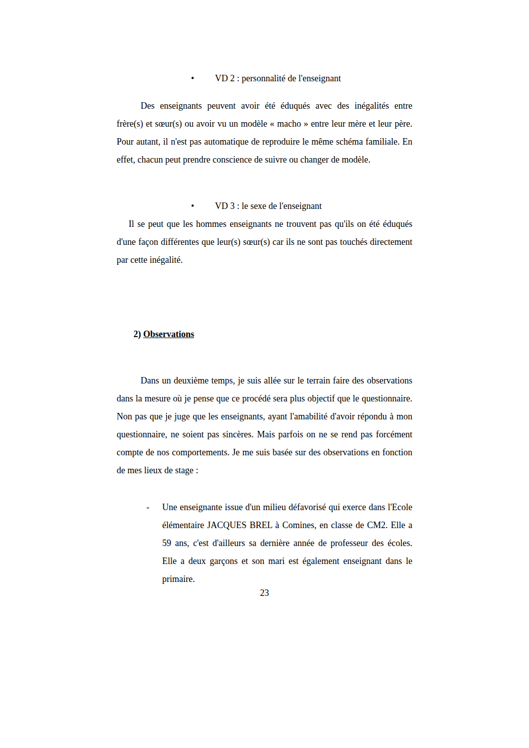•VD 2 : personnalité de l'enseignant
Des enseignants peuvent avoir été éduqués avec des inégalités entre frère(s) et sœur(s) ou avoir vu un modèle « macho » entre leur mère et leur père. Pour autant, il n'est pas automatique de reproduire le même schéma familiale. En effet, chacun peut prendre conscience de suivre ou changer de modèle.
•VD 3 : le sexe de l'enseignant
Il se peut que les hommes enseignants ne trouvent pas qu'ils on été éduqués d'une façon différentes que leur(s) sœur(s) car ils ne sont pas touchés directement par cette inégalité.
2) Observations
Dans un deuxième temps, je suis allée sur le terrain faire des observations dans la mesure où je pense que ce procédé sera plus objectif que le questionnaire. Non pas que je juge que les enseignants, ayant l'amabilité d'avoir répondu à mon questionnaire, ne soient pas sincères. Mais parfois on ne se rend pas forcément compte de nos comportements. Je me suis basée sur des observations en fonction de mes lieux de stage :
-Une enseignante issue d'un milieu défavorisé qui exerce dans l'Ecole élémentaire JACQUES BREL à Comines, en classe de CM2. Elle a 59 ans, c'est d'ailleurs sa dernière année de professeur des écoles. Elle a deux garçons et son mari est également enseignant dans le primaire.
23